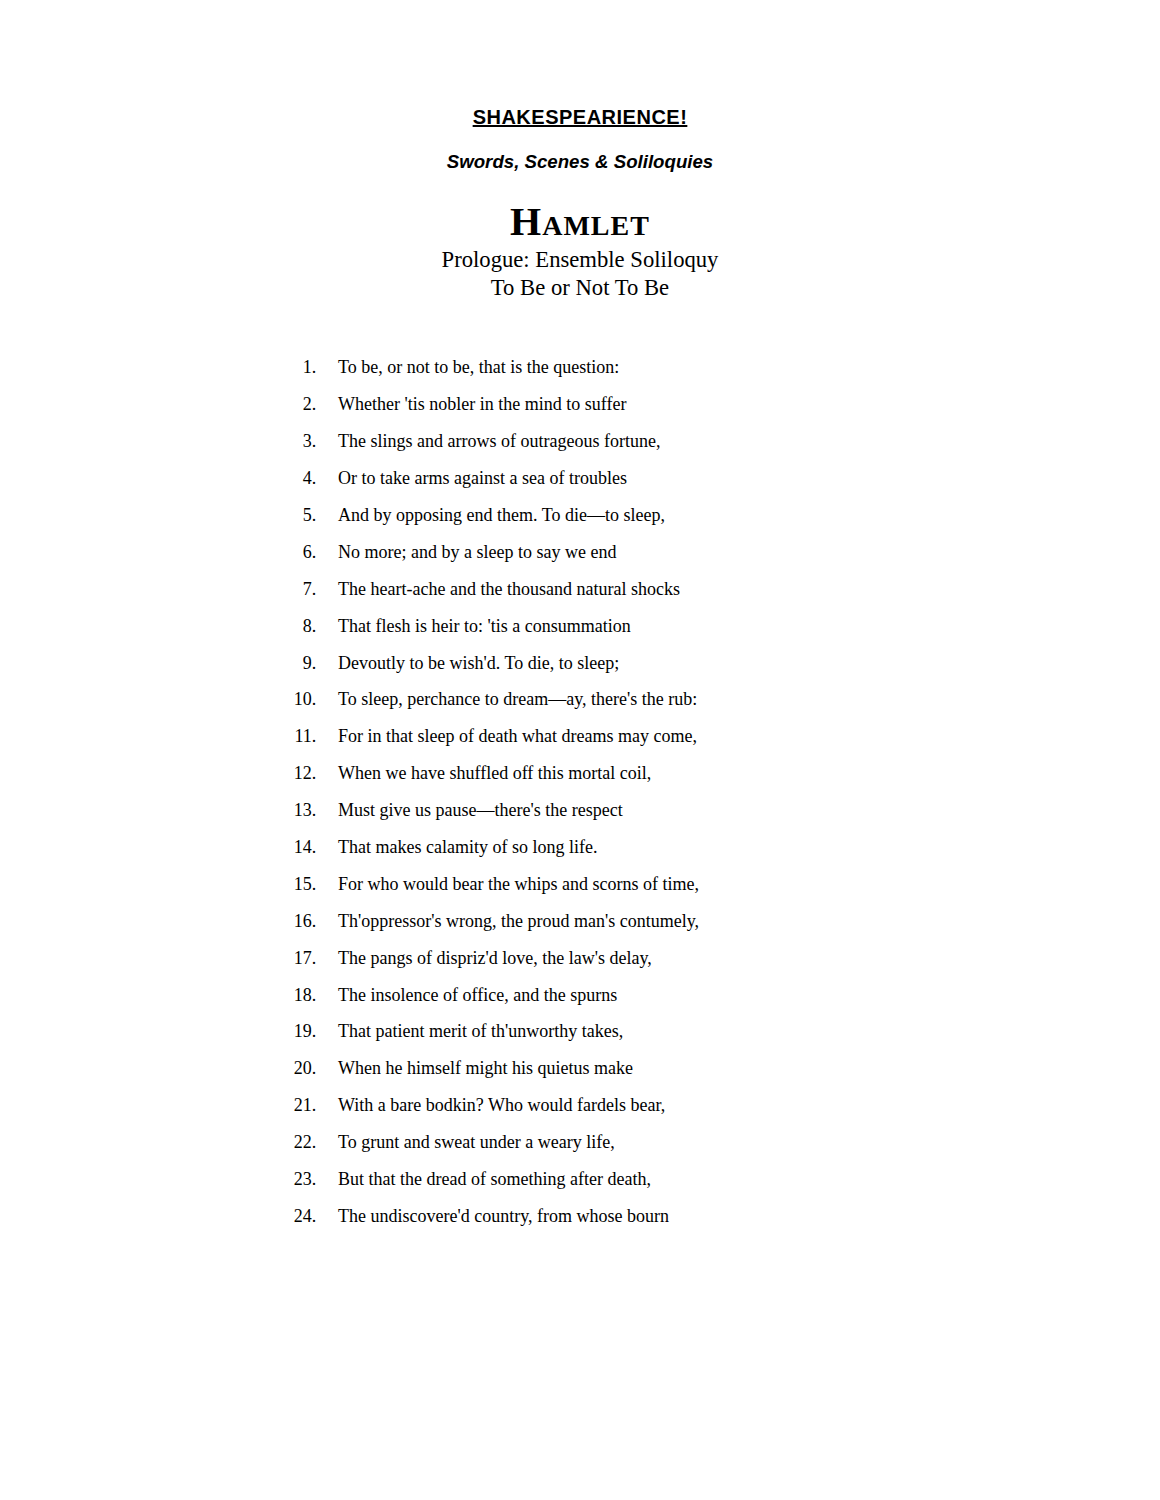SHAKESPEARIENCE!
Swords, Scenes & Soliloquies
Hamlet
Prologue: Ensemble Soliloquy
To Be or Not To Be
To be, or not to be, that is the question:
Whether 'tis nobler in the mind to suffer
The slings and arrows of outrageous fortune,
Or to take arms against a sea of troubles
And by opposing end them. To die—to sleep,
No more; and by a sleep to say we end
The heart-ache and the thousand natural shocks
That flesh is heir to: 'tis a consummation
Devoutly to be wish'd. To die, to sleep;
To sleep, perchance to dream—ay, there's the rub:
For in that sleep of death what dreams may come,
When we have shuffled off this mortal coil,
Must give us pause—there's the respect
That makes calamity of so long life.
For who would bear the whips and scorns of time,
Th'oppressor's wrong, the proud man's contumely,
The pangs of dispriz'd love, the law's delay,
The insolence of office, and the spurns
That patient merit of th'unworthy takes,
When he himself might his quietus make
With a bare bodkin? Who would fardels bear,
To grunt and sweat under a weary life,
But that the dread of something after death,
The undiscovere'd country, from whose bourn